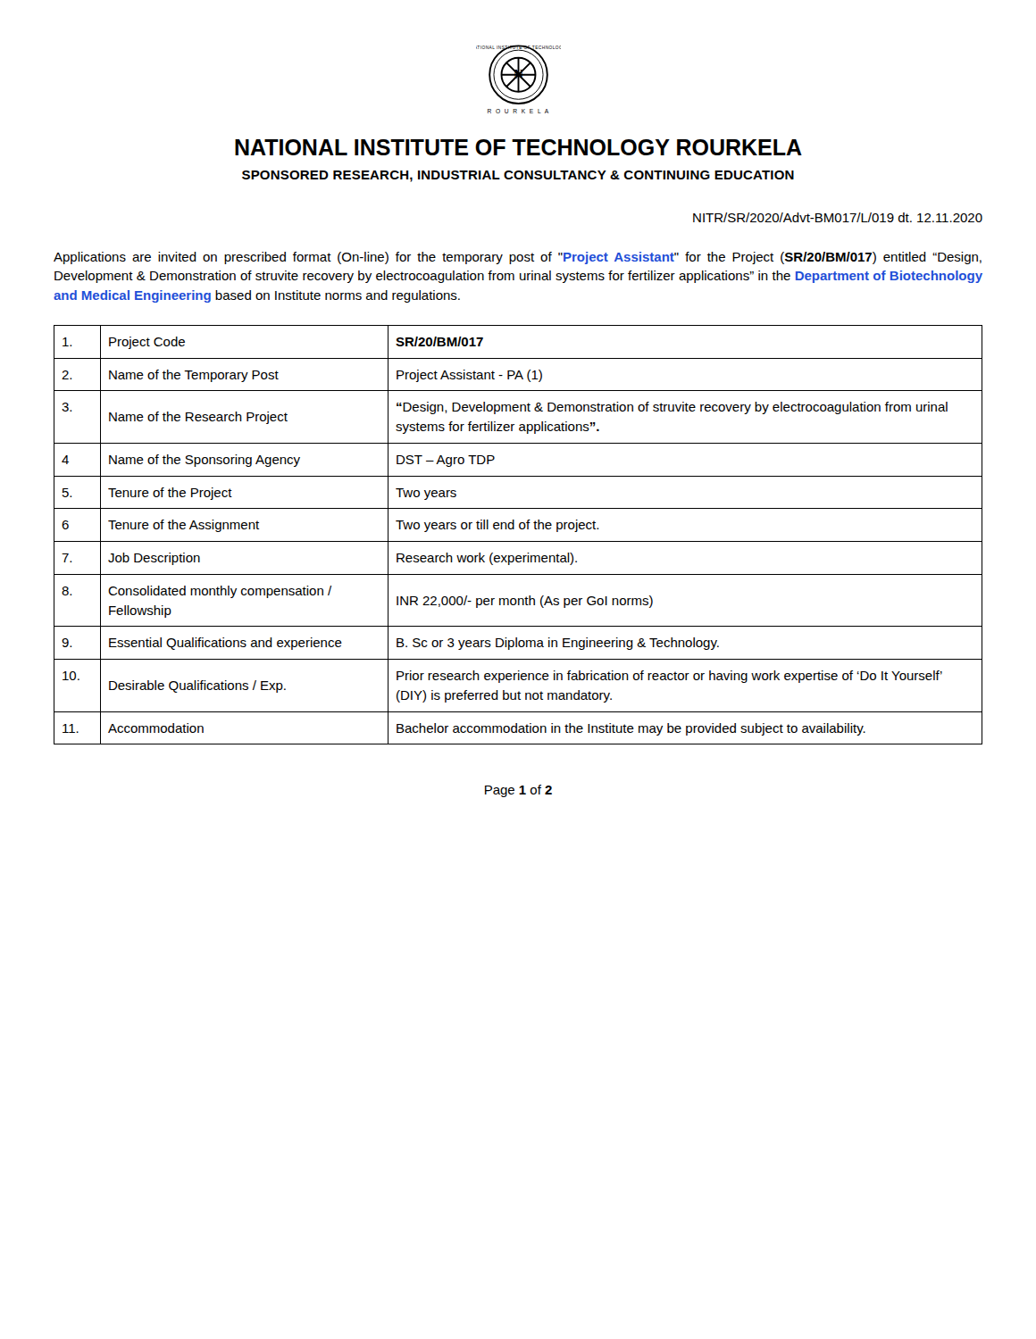N R O U R K E L A NATIONAL INSTITUTE OF TECHNOLOGY
NATIONAL INSTITUTE OF TECHNOLOGY ROURKELA
SPONSORED RESEARCH, INDUSTRIAL CONSULTANCY & CONTINUING EDUCATION
NITR/SR/2020/Advt-BM017/L/019 dt. 12.11.2020
Applications are invited on prescribed format (On-line) for the temporary post of "Project Assistant" for the Project (SR/20/BM/017) entitled “Design, Development & Demonstration of struvite recovery by electrocoagulation from urinal systems for fertilizer applications” in the Department of Biotechnology and Medical Engineering based on Institute norms and regulations.
| 1. | Project Code | SR/20/BM/017 |
| 2. | Name of the Temporary Post | Project Assistant - PA (1) |
| 3. | Name of the Research Project | “ Design, Development & Demonstration of struvite recovery by electrocoagulation from urinal systems for fertilizer applications ”. |
| 4 | Name of the Sponsoring Agency | DST – Agro TDP |
| 5. | Tenure of the Project | Two years |
| 6 | Tenure of the Assignment | Two years or till end of the project. |
| 7. | Job Description | Research work (experimental). |
| 8. | Consolidated monthly compensation / Fellowship | INR 22,000/- per month (As per GoI norms) |
| 9. | Essential Qualifications and experience | B. Sc or 3 years Diploma in Engineering & Technology. |
| 10. | Desirable Qualifications / Exp. | Prior research experience in fabrication of reactor or having work expertise of ‘Do It Yourself’ (DIY) is preferred but not mandatory. |
| 11. | Accommodation | Bachelor accommodation in the Institute may be provided subject to availability. |
Page 1 of 2